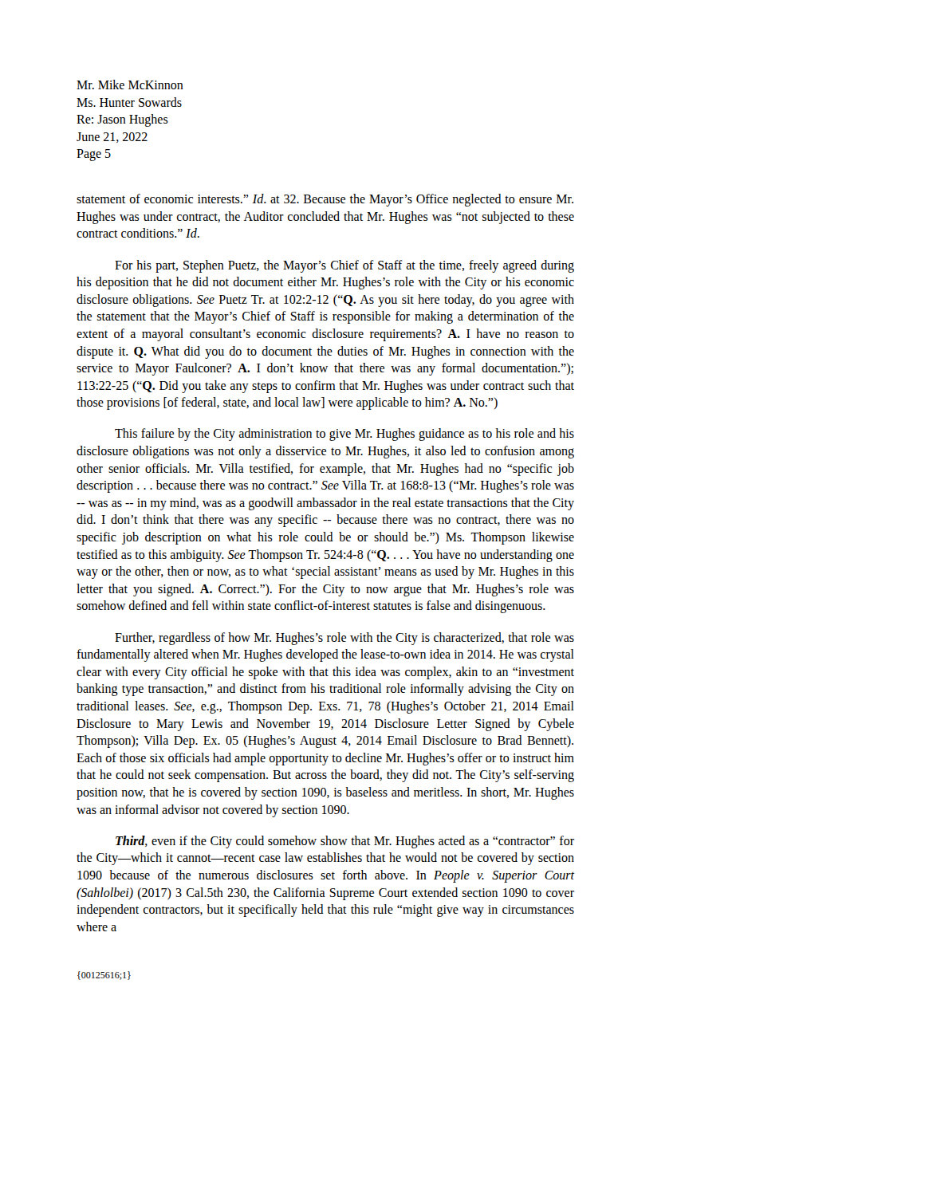Mr. Mike McKinnon
Ms. Hunter Sowards
Re: Jason Hughes
June 21, 2022
Page 5
statement of economic interests.” Id. at 32. Because the Mayor’s Office neglected to ensure Mr. Hughes was under contract, the Auditor concluded that Mr. Hughes was “not subjected to these contract conditions.” Id.
For his part, Stephen Puetz, the Mayor’s Chief of Staff at the time, freely agreed during his deposition that he did not document either Mr. Hughes’s role with the City or his economic disclosure obligations. See Puetz Tr. at 102:2-12 (“Q. As you sit here today, do you agree with the statement that the Mayor’s Chief of Staff is responsible for making a determination of the extent of a mayoral consultant’s economic disclosure requirements? A. I have no reason to dispute it. Q. What did you do to document the duties of Mr. Hughes in connection with the service to Mayor Faulconer? A. I don’t know that there was any formal documentation.”); 113:22-25 (“Q. Did you take any steps to confirm that Mr. Hughes was under contract such that those provisions [of federal, state, and local law] were applicable to him? A. No.”)
This failure by the City administration to give Mr. Hughes guidance as to his role and his disclosure obligations was not only a disservice to Mr. Hughes, it also led to confusion among other senior officials. Mr. Villa testified, for example, that Mr. Hughes had no “specific job description . . . because there was no contract.” See Villa Tr. at 168:8-13 (“Mr. Hughes’s role was -- was as -- in my mind, was as a goodwill ambassador in the real estate transactions that the City did. I don’t think that there was any specific -- because there was no contract, there was no specific job description on what his role could be or should be.”) Ms. Thompson likewise testified as to this ambiguity. See Thompson Tr. 524:4-8 (“Q. . . . You have no understanding one way or the other, then or now, as to what ‘special assistant’ means as used by Mr. Hughes in this letter that you signed. A. Correct.”). For the City to now argue that Mr. Hughes’s role was somehow defined and fell within state conflict-of-interest statutes is false and disingenuous.
Further, regardless of how Mr. Hughes’s role with the City is characterized, that role was fundamentally altered when Mr. Hughes developed the lease-to-own idea in 2014. He was crystal clear with every City official he spoke with that this idea was complex, akin to an “investment banking type transaction,” and distinct from his traditional role informally advising the City on traditional leases. See, e.g., Thompson Dep. Exs. 71, 78 (Hughes’s October 21, 2014 Email Disclosure to Mary Lewis and November 19, 2014 Disclosure Letter Signed by Cybele Thompson); Villa Dep. Ex. 05 (Hughes’s August 4, 2014 Email Disclosure to Brad Bennett). Each of those six officials had ample opportunity to decline Mr. Hughes’s offer or to instruct him that he could not seek compensation. But across the board, they did not. The City’s self-serving position now, that he is covered by section 1090, is baseless and meritless. In short, Mr. Hughes was an informal advisor not covered by section 1090.
Third, even if the City could somehow show that Mr. Hughes acted as a “contractor” for the City—which it cannot—recent case law establishes that he would not be covered by section 1090 because of the numerous disclosures set forth above. In People v. Superior Court (Sahlolbei) (2017) 3 Cal.5th 230, the California Supreme Court extended section 1090 to cover independent contractors, but it specifically held that this rule “might give way in circumstances where a
{00125616;1}